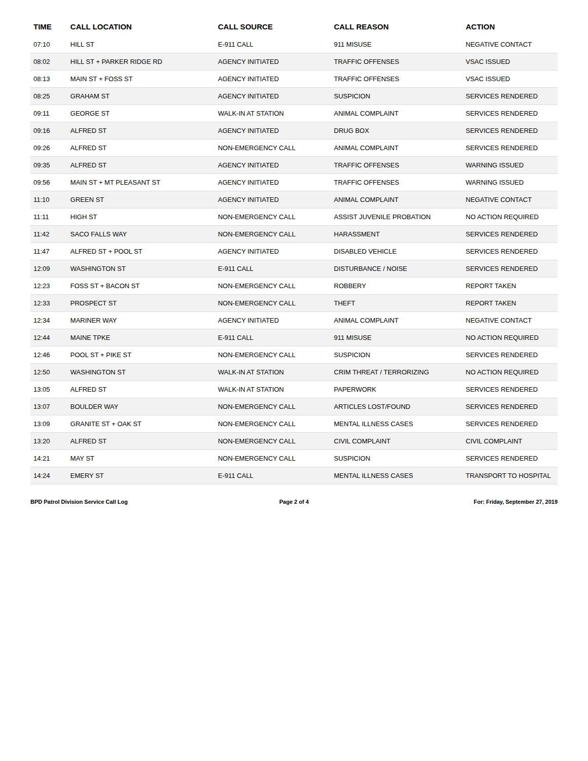| TIME | CALL LOCATION | CALL SOURCE | CALL REASON | ACTION |
| --- | --- | --- | --- | --- |
| 07:10 | HILL ST | E-911 CALL | 911 MISUSE | NEGATIVE CONTACT |
| 08:02 | HILL ST + PARKER RIDGE RD | AGENCY INITIATED | TRAFFIC OFFENSES | VSAC ISSUED |
| 08:13 | MAIN ST + FOSS ST | AGENCY INITIATED | TRAFFIC OFFENSES | VSAC ISSUED |
| 08:25 | GRAHAM ST | AGENCY INITIATED | SUSPICION | SERVICES RENDERED |
| 09:11 | GEORGE ST | WALK-IN AT STATION | ANIMAL COMPLAINT | SERVICES RENDERED |
| 09:16 | ALFRED ST | AGENCY INITIATED | DRUG BOX | SERVICES RENDERED |
| 09:26 | ALFRED ST | NON-EMERGENCY CALL | ANIMAL COMPLAINT | SERVICES RENDERED |
| 09:35 | ALFRED ST | AGENCY INITIATED | TRAFFIC OFFENSES | WARNING ISSUED |
| 09:56 | MAIN ST + MT PLEASANT ST | AGENCY INITIATED | TRAFFIC OFFENSES | WARNING ISSUED |
| 11:10 | GREEN ST | AGENCY INITIATED | ANIMAL COMPLAINT | NEGATIVE CONTACT |
| 11:11 | HIGH ST | NON-EMERGENCY CALL | ASSIST JUVENILE PROBATION | NO ACTION REQUIRED |
| 11:42 | SACO FALLS WAY | NON-EMERGENCY CALL | HARASSMENT | SERVICES RENDERED |
| 11:47 | ALFRED ST + POOL ST | AGENCY INITIATED | DISABLED VEHICLE | SERVICES RENDERED |
| 12:09 | WASHINGTON ST | E-911 CALL | DISTURBANCE / NOISE | SERVICES RENDERED |
| 12:23 | FOSS ST + BACON ST | NON-EMERGENCY CALL | ROBBERY | REPORT TAKEN |
| 12:33 | PROSPECT ST | NON-EMERGENCY CALL | THEFT | REPORT TAKEN |
| 12:34 | MARINER WAY | AGENCY INITIATED | ANIMAL COMPLAINT | NEGATIVE CONTACT |
| 12:44 | MAINE TPKE | E-911 CALL | 911 MISUSE | NO ACTION REQUIRED |
| 12:46 | POOL ST + PIKE ST | NON-EMERGENCY CALL | SUSPICION | SERVICES RENDERED |
| 12:50 | WASHINGTON ST | WALK-IN AT STATION | CRIM THREAT / TERRORIZING | NO ACTION REQUIRED |
| 13:05 | ALFRED ST | WALK-IN AT STATION | PAPERWORK | SERVICES RENDERED |
| 13:07 | BOULDER WAY | NON-EMERGENCY CALL | ARTICLES LOST/FOUND | SERVICES RENDERED |
| 13:09 | GRANITE ST + OAK ST | NON-EMERGENCY CALL | MENTAL ILLNESS CASES | SERVICES RENDERED |
| 13:20 | ALFRED ST | NON-EMERGENCY CALL | CIVIL COMPLAINT | CIVIL COMPLAINT |
| 14:21 | MAY ST | NON-EMERGENCY CALL | SUSPICION | SERVICES RENDERED |
| 14:24 | EMERY ST | E-911 CALL | MENTAL ILLNESS CASES | TRANSPORT TO HOSPITAL |
BPD Patrol Division Service Call Log
Page 2 of 4
For: Friday, September 27, 2019